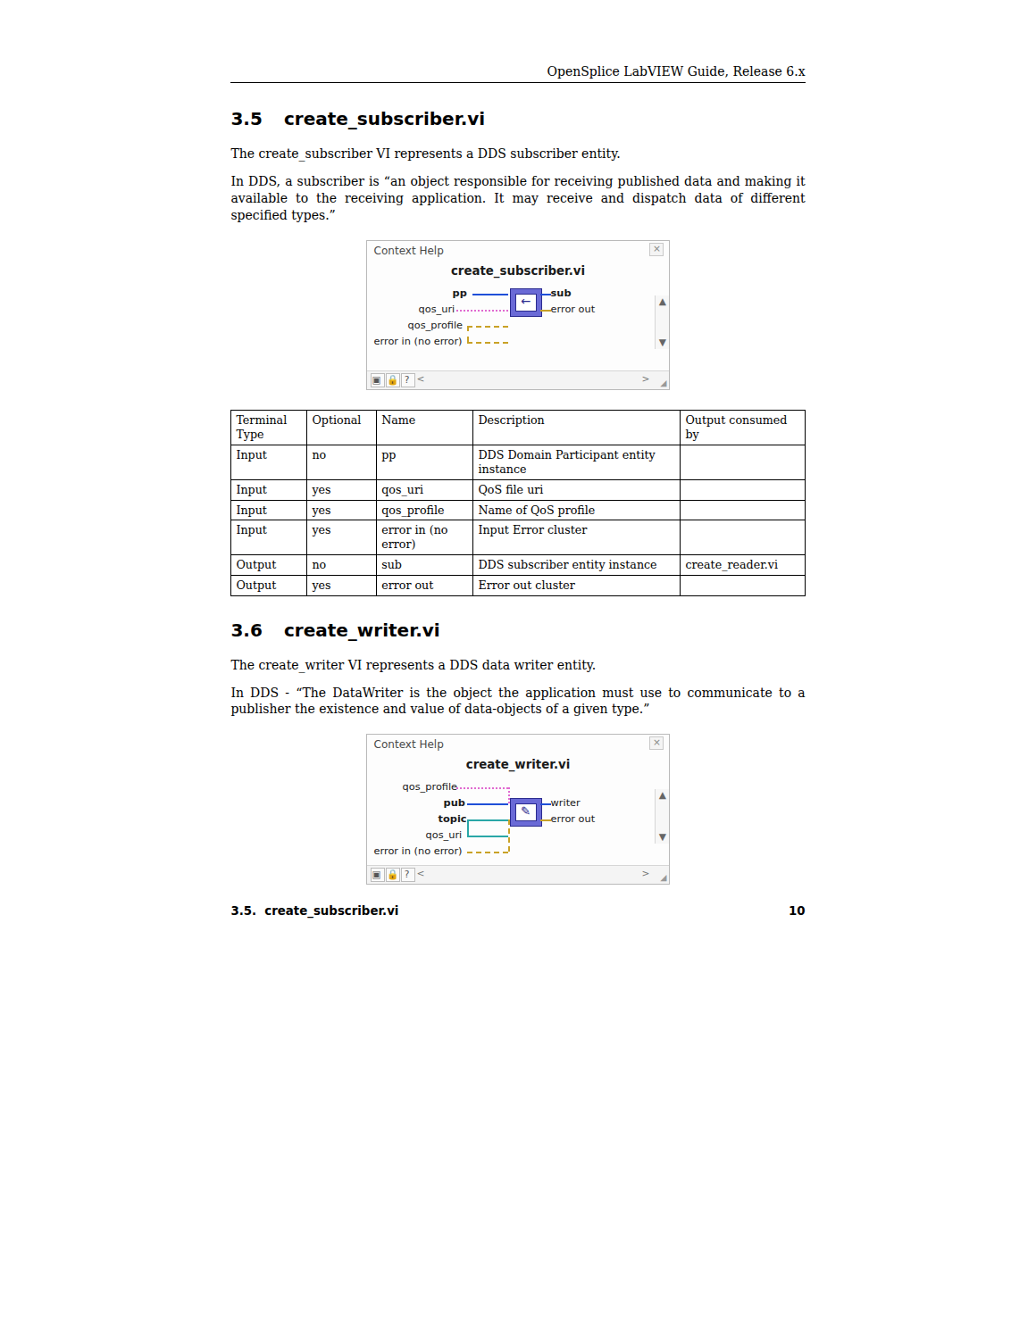OpenSplice LabVIEW Guide, Release 6.x
3.5create_subscriber.vi
The create_subscriber VI represents a DDS subscriber entity.
In DDS, a subscriber is “an object responsible for receiving published data and making it available to the receiving application. It may receive and dispatch data of different specified types.”
Context Help×
create_subscriber.vi
▲
▼
pp
qos_uri
qos_profile
error in (no error)
←
sub
error out
▣🔒?
<
>
◢
| Terminal Type | Optional | Name | Description | Output consumed by |
| --- | --- | --- | --- | --- |
| Input | no | pp | DDS Domain Participant entity instance | |
| Input | yes | qos_uri | QoS file uri | |
| Input | yes | qos_profile | Name of QoS profile | |
| Input | yes | error in (no error) | Input Error cluster | |
| Output | no | sub | DDS subscriber entity instance | create_reader.vi |
| Output | yes | error out | Error out cluster | |
3.6create_writer.vi
The create_writer VI represents a DDS data writer entity.
In DDS - “The DataWriter is the object the application must use to communicate to a publisher the existence and value of data-objects of a given type.”
Context Help×
create_writer.vi
▲
▼
qos_profile
pub
topic
qos_uri
error in (no error)
✎
writer
error out
▣🔒?
<
>
◢
3.5. create_subscriber.vi 10